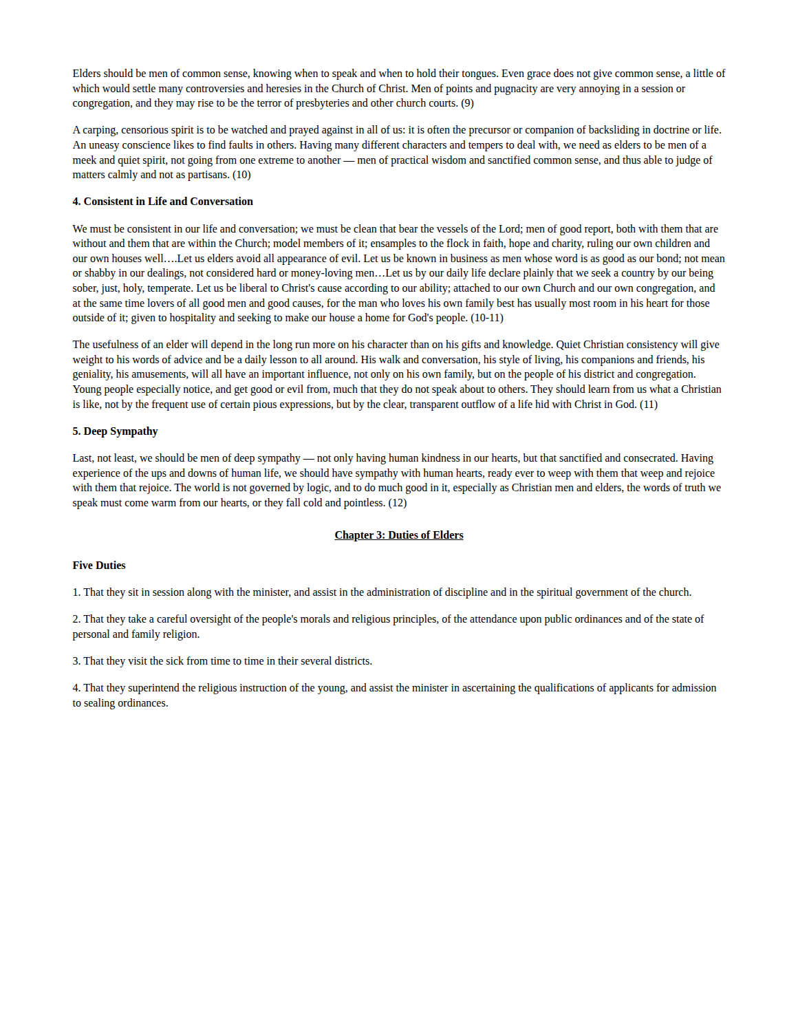Elders should be men of common sense, knowing when to speak and when to hold their tongues. Even grace does not give common sense, a little of which would settle many controversies and heresies in the Church of Christ. Men of points and pugnacity are very annoying in a session or congregation, and they may rise to be the terror of presbyteries and other church courts. (9)
A carping, censorious spirit is to be watched and prayed against in all of us: it is often the precursor or companion of backsliding in doctrine or life. An uneasy conscience likes to find faults in others. Having many different characters and tempers to deal with, we need as elders to be men of a meek and quiet spirit, not going from one extreme to another — men of practical wisdom and sanctified common sense, and thus able to judge of matters calmly and not as partisans. (10)
4. Consistent in Life and Conversation
We must be consistent in our life and conversation; we must be clean that bear the vessels of the Lord; men of good report, both with them that are without and them that are within the Church; model members of it; ensamples to the flock in faith, hope and charity, ruling our own children and our own houses well….Let us elders avoid all appearance of evil. Let us be known in business as men whose word is as good as our bond; not mean or shabby in our dealings, not considered hard or money-loving men…Let us by our daily life declare plainly that we seek a country by our being sober, just, holy, temperate. Let us be liberal to Christ's cause according to our ability; attached to our own Church and our own congregation, and at the same time lovers of all good men and good causes, for the man who loves his own family best has usually most room in his heart for those outside of it; given to hospitality and seeking to make our house a home for God's people. (10-11)
The usefulness of an elder will depend in the long run more on his character than on his gifts and knowledge. Quiet Christian consistency will give weight to his words of advice and be a daily lesson to all around. His walk and conversation, his style of living, his companions and friends, his geniality, his amusements, will all have an important influence, not only on his own family, but on the people of his district and congregation. Young people especially notice, and get good or evil from, much that they do not speak about to others. They should learn from us what a Christian is like, not by the frequent use of certain pious expressions, but by the clear, transparent outflow of a life hid with Christ in God. (11)
5. Deep Sympathy
Last, not least, we should be men of deep sympathy — not only having human kindness in our hearts, but that sanctified and consecrated. Having experience of the ups and downs of human life, we should have sympathy with human hearts, ready ever to weep with them that weep and rejoice with them that rejoice. The world is not governed by logic, and to do much good in it, especially as Christian men and elders, the words of truth we speak must come warm from our hearts, or they fall cold and pointless. (12)
Chapter 3: Duties of Elders
Five Duties
1. That they sit in session along with the minister, and assist in the administration of discipline and in the spiritual government of the church.
2. That they take a careful oversight of the people's morals and religious principles, of the attendance upon public ordinances and of the state of personal and family religion.
3. That they visit the sick from time to time in their several districts.
4. That they superintend the religious instruction of the young, and assist the minister in ascertaining the qualifications of applicants for admission to sealing ordinances.